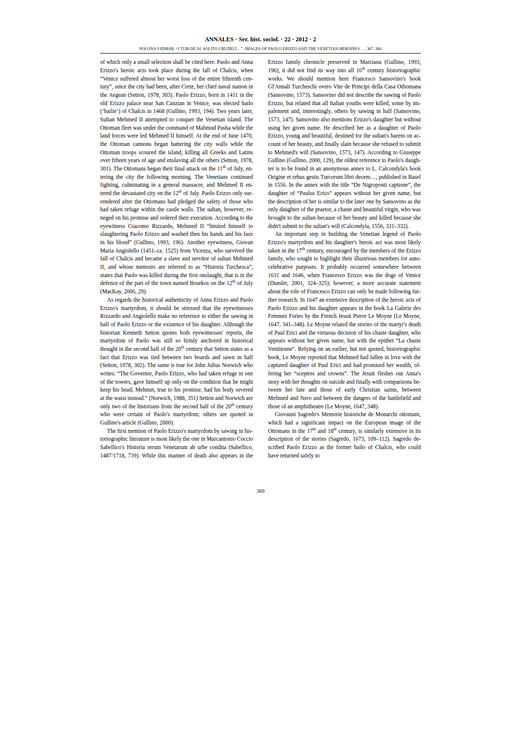ANNALES · Ser. hist. sociol. · 22 · 2012 · 2
Polona VIDMAR: “I TURCHI AL SOLITO CRUDELI…”: IMAGES OF PAOLO ERIZZO AND THE VENETIAN HEROINES …, 367–384
of which only a small selection shall be cited here. Paolo and Anna Erizzo's heroic acts took place during the fall of Chalcis, when “Venice suffered almost her worst loss of the entire fifteenth century”, since the city had been, after Crete, her chief naval station in the Aegean (Setton, 1978, 303). Paolo Erizzo, born in 1411 in the old Erizzo palace near San Canzian in Venice, was elected bailo (‘bailie’) of Chalcis in 1468 (Gullino, 1993, 194). Two years later, Sultan Mehmed II attempted to conquer the Venetian island. The Ottoman fleet was under the command of Mahmud Pasha while the land forces were led Mehmed II himself. At the end of June 1470, the Ottoman cannons began battering the city walls while the Ottoman troops scoured the island, killing all Greeks and Latins over fifteen years of age and enslaving all the others (Setton, 1978, 301). The Ottomans began their final attack on the 11th of July, entering the city the following morning. The Venetians continued fighting, culminating in a general massacre, and Mehmed II entered the devastated city on the 12th of July. Paolo Erizzo only surrendered after the Ottomans had pledged the safety of those who had taken refuge within the castle walls. The sultan, however, reneged on his promise and ordered their execution. According to the eyewitness Giacomo Rizzardo, Mehmed II “limited himself to slaughtering Paolo Erizzo and washed then his hands and his face in his blood” (Gullino, 1993, 196). Another eyewitness, Giovan Maria Angiolello (1451–ca. 1525) from Vicenza, who survived the fall of Chalcis and became a slave and servitor of sultan Mehmed II, and whose memoirs are referred to as “Historia Turchesca”, states that Paolo was killed during the first onslaught, that is in the defence of the part of the town named Bourkos on the 12th of July (MacKay, 2006, 29).
As regards the historical authenticity of Anna Erizzo and Paolo Erizzo's martyrdom, it should be stressed that the eyewitnesses Rizzardo and Angiolello make no reference to either the sawing in half of Paolo Erizzo or the existence of his daughter. Although the historian Kenneth Setton quotes both eyewitnesses' reports, the martyrdom of Paolo was still so firmly anchored in historical thought in the second half of the 20th century that Setton states as a fact that Erizzo was tied between two boards and sawn in half (Setton, 1978, 302). The same is true for John Julius Norwich who writes: “The Governor, Paolo Erizzo, who had taken refuge in one of the towers, gave himself up only on the condition that he might keep his head; Mehmet, true to his promise, had his body severed at the waist instead.” (Norwich, 1988, 351) Setton and Norwich are only two of the historians from the second half of the 20th century who were certain of Paolo's martyrdom; others are quoted in Gullino's article (Gullino, 2000).
The first mention of Paolo Erizzo's martyrdom by sawing in historiographic literature is most likely the one in Marcantonio Coccio Sabellico's Historia rerum Venetarum ab urbe condita (Sabellico, 1487/1718, 739). While this manner of death also appears in the Erizzo family chronicle preserved in Marciana (Gullino, 1993, 196), it did not find its way into all 16th century historiographic works. We should mention here Francesco Sansovino's book Gl'Annali Turcheschi overo Vite de Principi della Casa Othomana (Sansovino, 1573). Sansovino did not describe the sawing of Paolo Erizzo, but related that all Italian youths were killed, some by impalement and, interestingly, others by sawing in half (Sansovino, 1573, 147). Sansovino also mentions Erizzo's daughter but without using her given name. He described her as a daughter of Paolo Erizzo, young and beautiful, destined for the sultan's harem on account of her beauty, and finally slain because she refused to submit to Mehmed's will (Sansovino, 1573, 147). According to Giuseppe Gullino (Gullino, 2000, 129), the oldest reference to Paolo's daughter is to be found in an anonymous annex to L. Calcondyla's book Origine et rebus gestis Turcorum libri decem…, published in Basel in 1556. In the annex with the title “De Nigroponti captione”, the daughter of “Paulus Erico” appears without her given name, but the description of her is similar to the later one by Sansovino as the only daughter of the praetor, a chaste and beautiful virgin, who was brought to the sultan because of her beauty and killed because she didn't submit to the sultan's will (Calcondyla, 1556, 331–332).
An important step in building the Venetian legend of Paolo Erizzo's martyrdom and his daughter's heroic act was most likely taken in the 17th century, encouraged by the members of the Erizzo family, who sought to highlight their illustrious members for auto-celebrative purposes. It probably occurred somewhere between 1631 and 1646, when Francesco Erizzo was the doge of Venice (Dumler, 2001, 324–325); however, a more accurate statement about the role of Francesco Erizzo can only be made following further research. In 1647 an extensive description of the heroic acts of Paolo Erizzo and his daughter appears in the book La Galerie des Femmes Fortes by the French Jesuit Pierre Le Moyne (Le Moyne, 1647, 341–348). Le Moyne related the stories of the martyr's death of Paul Erici and the virtuous decision of his chaste daughter, who appears without her given name, but with the epithet “La chaste Venitienne”. Relying on an earlier, but not quoted, historiographic book, Le Moyne reported that Mehmed had fallen in love with the captured daughter of Paul Erici and had promised her wealth, offering her “sceptres and crowns”. The Jesuit fleshes out Anna's story with her thoughts on suicide and finally with comparisons between her fate and those of early Christian saints, between Mehmed and Nero and between the dangers of the battlefield and those of an amphitheatre (Le Moyne, 1647, 348).
Giovanni Sagredo's Memorie historiche de Monarchi ottomani, which had a significant impact on the European image of the Ottomans in the 17th and 18th century, is similarly extensive in its description of the stories (Sagredo, 1673, 109–112). Sagredo described Paolo Erizzo as the former bailo of Chalcis, who could have returned safely to
369